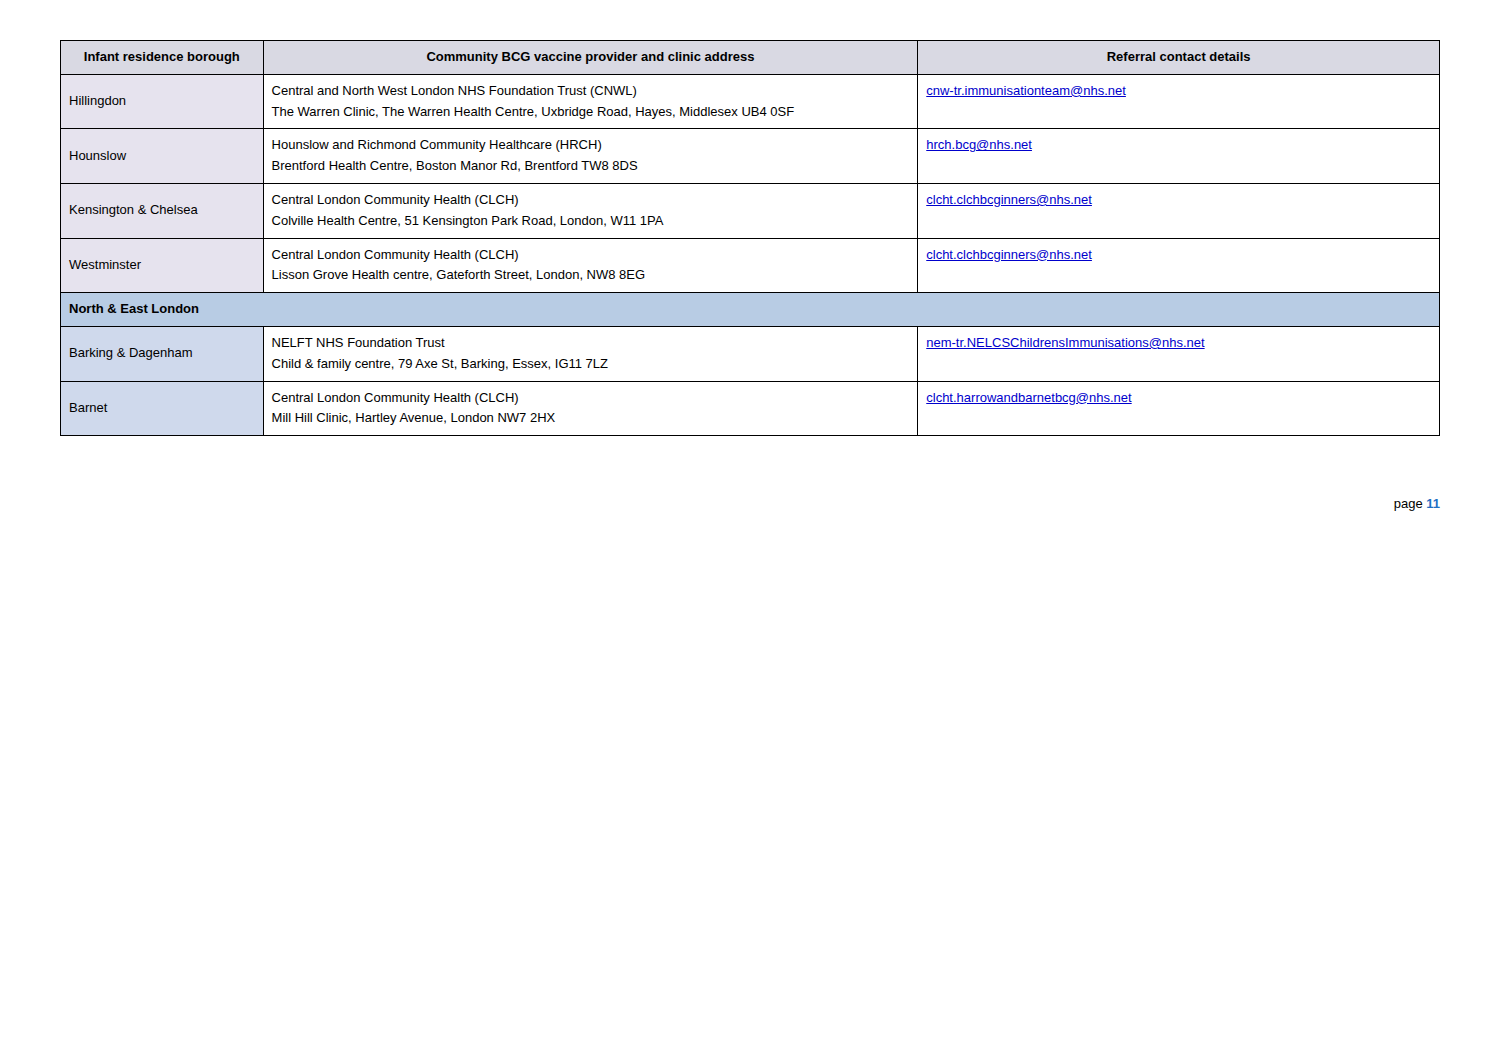| Infant residence borough | Community BCG vaccine provider and clinic address | Referral contact details |
| --- | --- | --- |
| Hillingdon | Central and North West London NHS Foundation Trust (CNWL) The Warren Clinic, The Warren Health Centre, Uxbridge Road, Hayes, Middlesex UB4 0SF | cnw-tr.immunisationteam@nhs.net |
| Hounslow | Hounslow and Richmond Community Healthcare (HRCH) Brentford Health Centre, Boston Manor Rd, Brentford TW8 8DS | hrch.bcg@nhs.net |
| Kensington & Chelsea | Central London Community Health (CLCH) Colville Health Centre, 51 Kensington Park Road, London, W11 1PA | clcht.clchbcginners@nhs.net |
| Westminster | Central London Community Health (CLCH) Lisson Grove Health centre, Gateforth Street, London, NW8 8EG | clcht.clchbcginners@nhs.net |
| North & East London |
| Barking & Dagenham | NELFT NHS Foundation Trust Child & family centre, 79 Axe St, Barking, Essex, IG11 7LZ | nem-tr.NELCSChildrensImmunisations@nhs.net |
| Barnet | Central London Community Health (CLCH) Mill Hill Clinic, Hartley Avenue, London NW7 2HX | clcht.harrowandbarnetbcg@nhs.net |
page 11